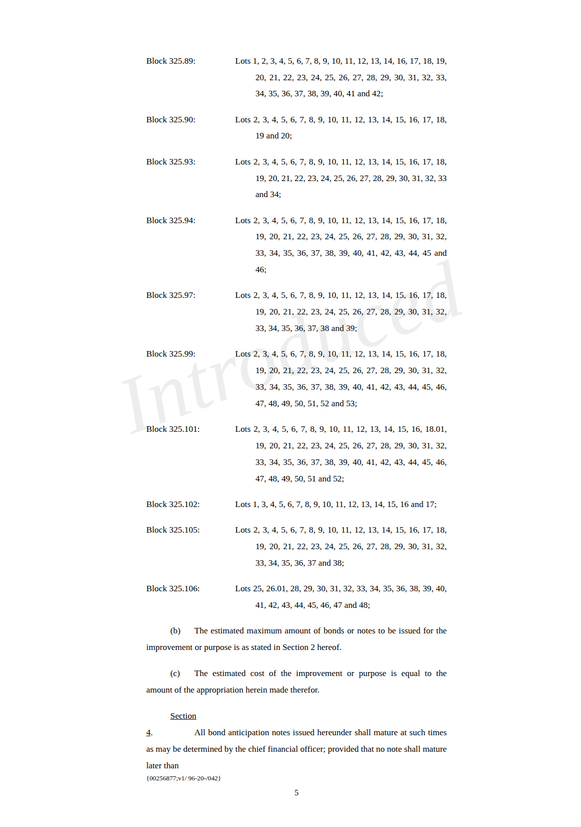Introduced
| Block 325.89: | Lots 1, 2, 3, 4, 5, 6, 7, 8, 9, 10, 11, 12, 13, 14, 16, 17, 18, 19, 20, 21, 22, 23, 24, 25, 26, 27, 28, 29, 30, 31, 32, 33, 34, 35, 36, 37, 38, 39, 40, 41 and 42; |
| Block 325.90: | Lots 2, 3, 4, 5, 6, 7, 8, 9, 10, 11, 12, 13, 14, 15, 16, 17, 18, 19 and 20; |
| Block 325.93: | Lots 2, 3, 4, 5, 6, 7, 8, 9, 10, 11, 12, 13, 14, 15, 16, 17, 18, 19, 20, 21, 22, 23, 24, 25, 26, 27, 28, 29, 30, 31, 32, 33 and 34; |
| Block 325.94: | Lots 2, 3, 4, 5, 6, 7, 8, 9, 10, 11, 12, 13, 14, 15, 16, 17, 18, 19, 20, 21, 22, 23, 24, 25, 26, 27, 28, 29, 30, 31, 32, 33, 34, 35, 36, 37, 38, 39, 40, 41, 42, 43, 44, 45 and 46; |
| Block 325.97: | Lots 2, 3, 4, 5, 6, 7, 8, 9, 10, 11, 12, 13, 14, 15, 16, 17, 18, 19, 20, 21, 22, 23, 24, 25, 26, 27, 28, 29, 30, 31, 32, 33, 34, 35, 36, 37, 38 and 39; |
| Block 325.99: | Lots 2, 3, 4, 5, 6, 7, 8, 9, 10, 11, 12, 13, 14, 15, 16, 17, 18, 19, 20, 21, 22, 23, 24, 25, 26, 27, 28, 29, 30, 31, 32, 33, 34, 35, 36, 37, 38, 39, 40, 41, 42, 43, 44, 45, 46, 47, 48, 49, 50, 51, 52 and 53; |
| Block 325.101: | Lots 2, 3, 4, 5, 6, 7, 8, 9, 10, 11, 12, 13, 14, 15, 16, 18.01, 19, 20, 21, 22, 23, 24, 25, 26, 27, 28, 29, 30, 31, 32, 33, 34, 35, 36, 37, 38, 39, 40, 41, 42, 43, 44, 45, 46, 47, 48, 49, 50, 51 and 52; |
| Block 325.102: | Lots 1, 3, 4, 5, 6, 7, 8, 9, 10, 11, 12, 13, 14, 15, 16 and 17; |
| Block 325.105: | Lots 2, 3, 4, 5, 6, 7, 8, 9, 10, 11, 12, 13, 14, 15, 16, 17, 18, 19, 20, 21, 22, 23, 24, 25, 26, 27, 28, 29, 30, 31, 32, 33, 34, 35, 36, 37 and 38; |
| Block 325.106: | Lots 25, 26.01, 28, 29, 30, 31, 32, 33, 34, 35, 36, 38, 39, 40, 41, 42, 43, 44, 45, 46, 47 and 48; |
(b) The estimated maximum amount of bonds or notes to be issued for the improvement or purpose is as stated in Section 2 hereof.
(c) The estimated cost of the improvement or purpose is equal to the amount of the appropriation herein made therefor.
Section 4. All bond anticipation notes issued hereunder shall mature at such times as may be determined by the chief financial officer; provided that no note shall mature later than
{00256877;v1/ 96-20-/042}
5